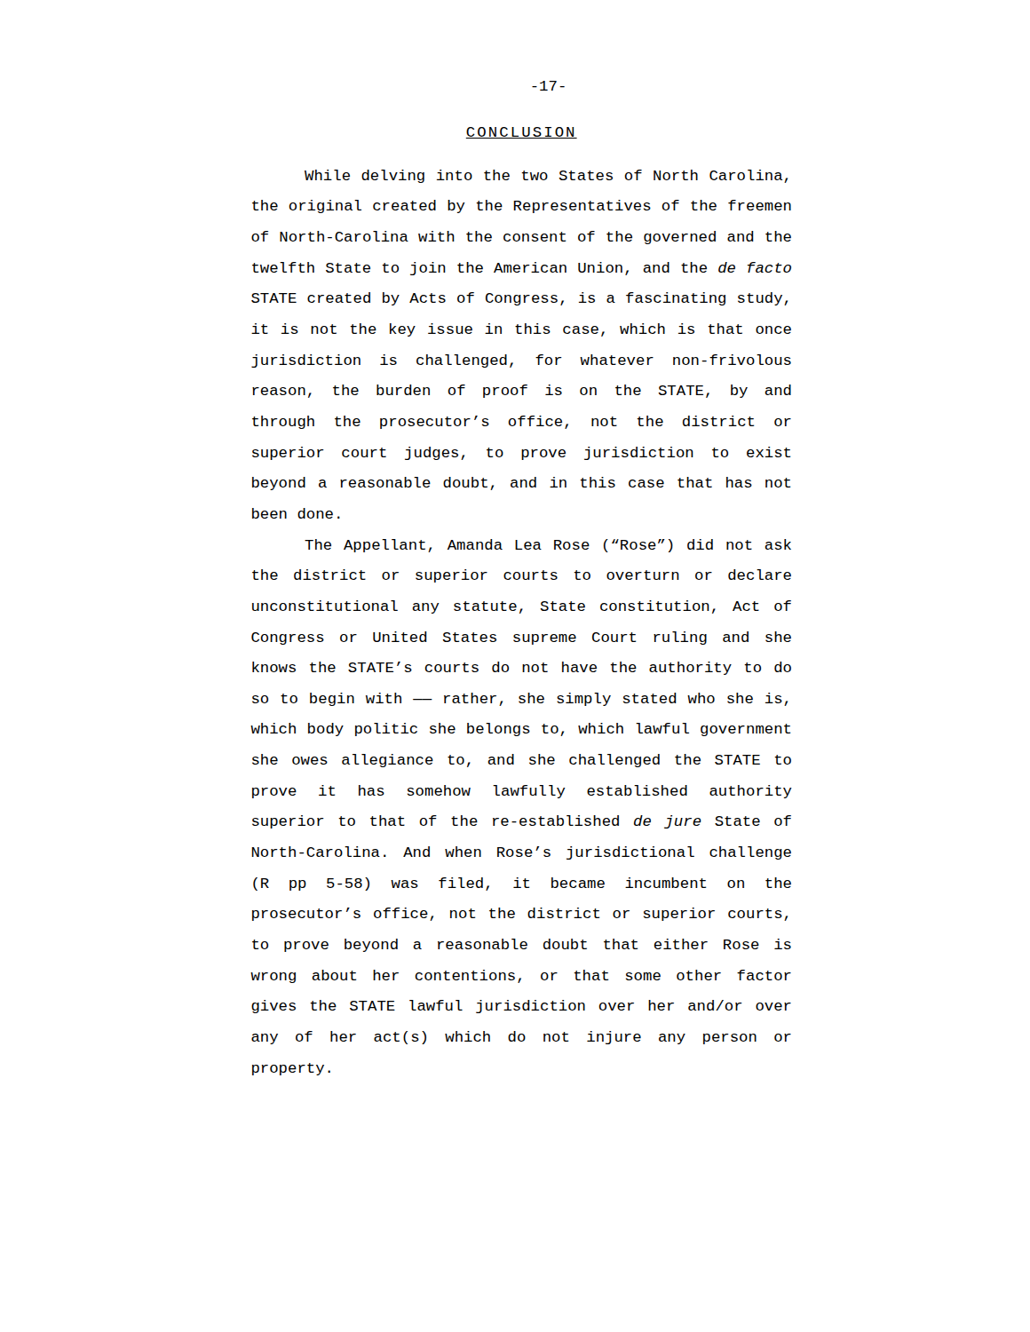-17-
CONCLUSION
While delving into the two States of North Carolina, the original created by the Representatives of the freemen of North-Carolina with the consent of the governed and the twelfth State to join the American Union, and the de facto STATE created by Acts of Congress, is a fascinating study, it is not the key issue in this case, which is that once jurisdiction is challenged, for whatever non-frivolous reason, the burden of proof is on the STATE, by and through the prosecutor’s office, not the district or superior court judges, to prove jurisdiction to exist beyond a reasonable doubt, and in this case that has not been done.
The Appellant, Amanda Lea Rose (“Rose”) did not ask the district or superior courts to overturn or declare unconstitutional any statute, State constitution, Act of Congress or United States supreme Court ruling and she knows the STATE’s courts do not have the authority to do so to begin with —— rather, she simply stated who she is, which body politic she belongs to, which lawful government she owes allegiance to, and she challenged the STATE to prove it has somehow lawfully established authority superior to that of the re-established de jure State of North-Carolina. And when Rose’s jurisdictional challenge (R pp 5-58) was filed, it became incumbent on the prosecutor’s office, not the district or superior courts, to prove beyond a reasonable doubt that either Rose is wrong about her contentions, or that some other factor gives the STATE lawful jurisdiction over her and/or over any of her act(s) which do not injure any person or property.